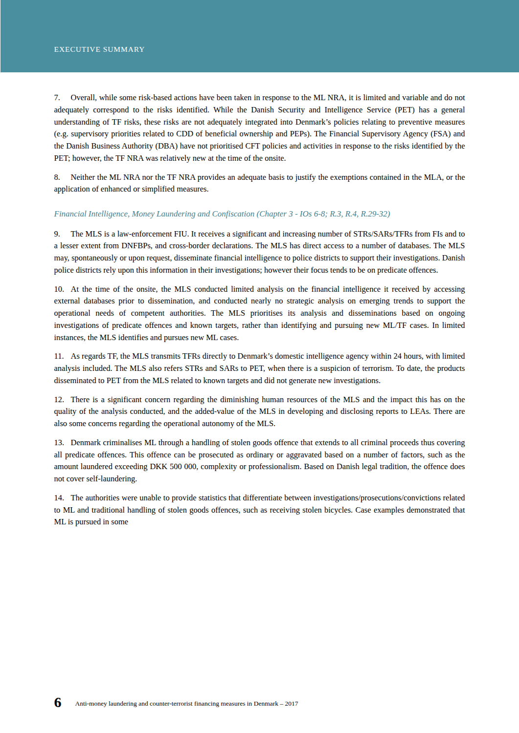Executive Summary
7. Overall, while some risk-based actions have been taken in response to the ML NRA, it is limited and variable and do not adequately correspond to the risks identified. While the Danish Security and Intelligence Service (PET) has a general understanding of TF risks, these risks are not adequately integrated into Denmark’s policies relating to preventive measures (e.g. supervisory priorities related to CDD of beneficial ownership and PEPs). The Financial Supervisory Agency (FSA) and the Danish Business Authority (DBA) have not prioritised CFT policies and activities in response to the risks identified by the PET; however, the TF NRA was relatively new at the time of the onsite.
8. Neither the ML NRA nor the TF NRA provides an adequate basis to justify the exemptions contained in the MLA, or the application of enhanced or simplified measures.
Financial Intelligence, Money Laundering and Confiscation (Chapter 3 - IOs 6-8; R.3, R.4, R.29-32)
9. The MLS is a law-enforcement FIU. It receives a significant and increasing number of STRs/SARs/TFRs from FIs and to a lesser extent from DNFBPs, and cross-border declarations. The MLS has direct access to a number of databases. The MLS may, spontaneously or upon request, disseminate financial intelligence to police districts to support their investigations. Danish police districts rely upon this information in their investigations; however their focus tends to be on predicate offences.
10. At the time of the onsite, the MLS conducted limited analysis on the financial intelligence it received by accessing external databases prior to dissemination, and conducted nearly no strategic analysis on emerging trends to support the operational needs of competent authorities. The MLS prioritises its analysis and disseminations based on ongoing investigations of predicate offences and known targets, rather than identifying and pursuing new ML/TF cases. In limited instances, the MLS identifies and pursues new ML cases.
11. As regards TF, the MLS transmits TFRs directly to Denmark’s domestic intelligence agency within 24 hours, with limited analysis included. The MLS also refers STRs and SARs to PET, when there is a suspicion of terrorism. To date, the products disseminated to PET from the MLS related to known targets and did not generate new investigations.
12. There is a significant concern regarding the diminishing human resources of the MLS and the impact this has on the quality of the analysis conducted, and the added-value of the MLS in developing and disclosing reports to LEAs. There are also some concerns regarding the operational autonomy of the MLS.
13. Denmark criminalises ML through a handling of stolen goods offence that extends to all criminal proceeds thus covering all predicate offences. This offence can be prosecuted as ordinary or aggravated based on a number of factors, such as the amount laundered exceeding DKK 500 000, complexity or professionalism. Based on Danish legal tradition, the offence does not cover self-laundering.
14. The authorities were unable to provide statistics that differentiate between investigations/prosecutions/convictions related to ML and traditional handling of stolen goods offences, such as receiving stolen bicycles. Case examples demonstrated that ML is pursued in some
6
Anti-money laundering and counter-terrorist financing measures in Denmark – 2017